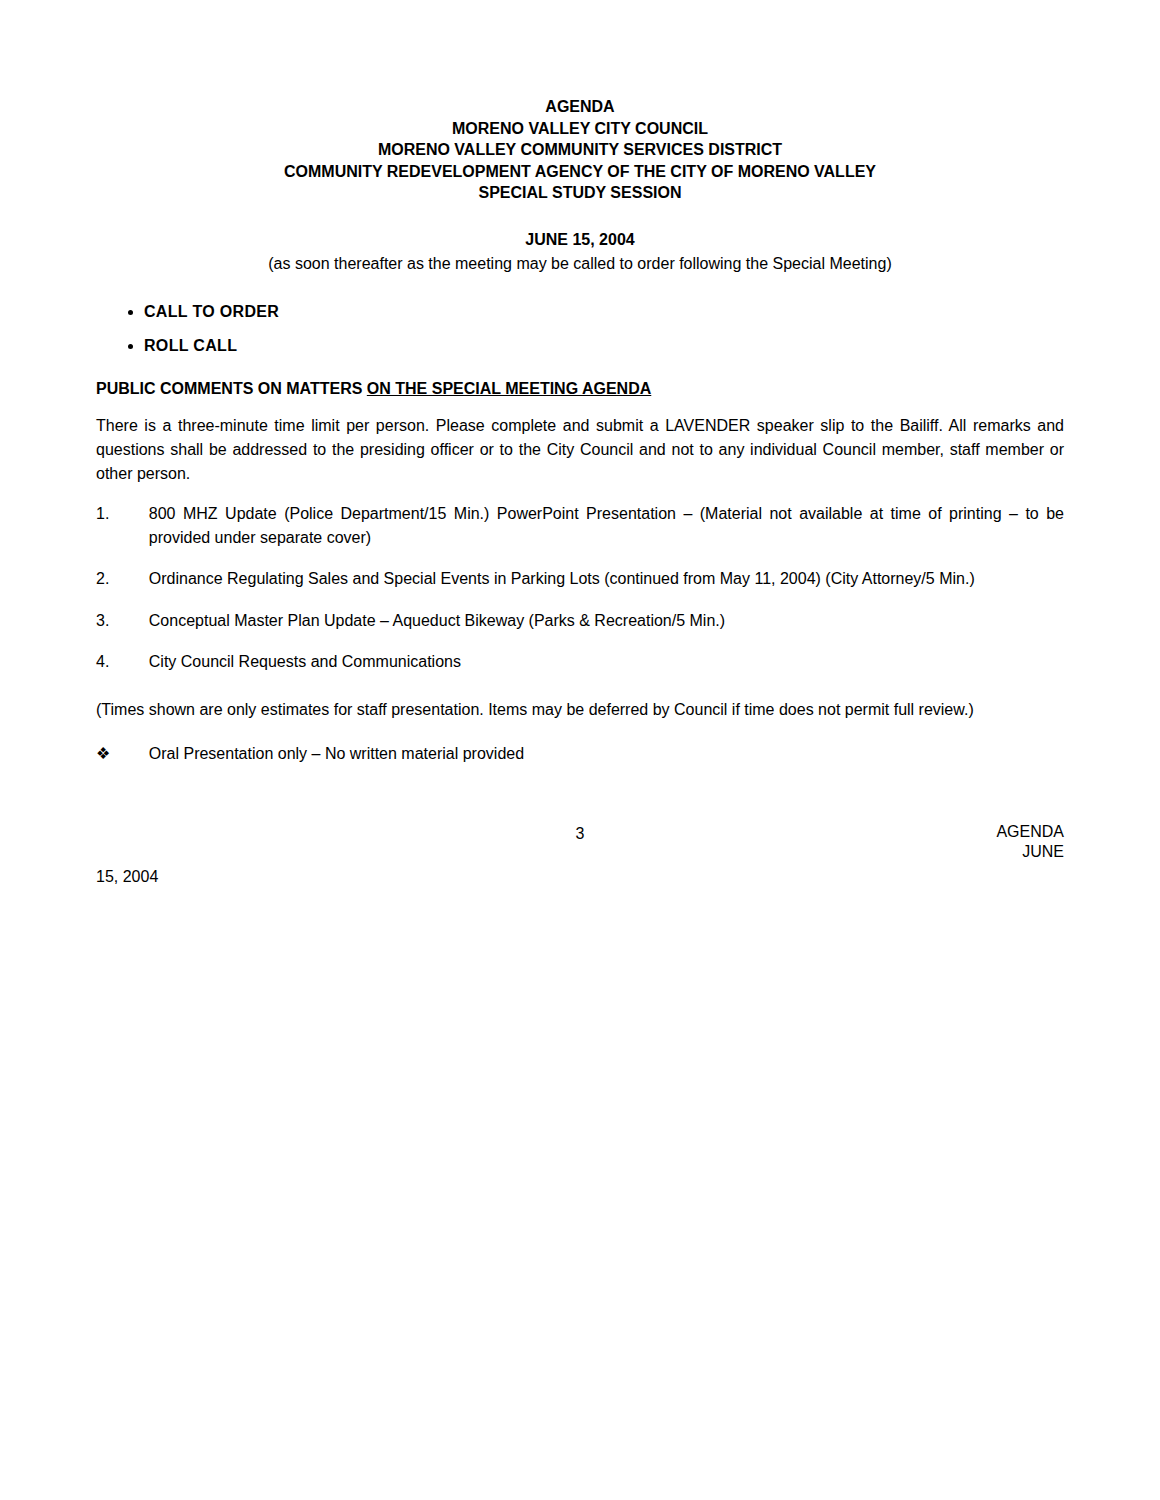AGENDA
MORENO VALLEY CITY COUNCIL
MORENO VALLEY COMMUNITY SERVICES DISTRICT
COMMUNITY REDEVELOPMENT AGENCY OF THE CITY OF MORENO VALLEY
SPECIAL STUDY SESSION
JUNE 15, 2004
(as soon thereafter as the meeting may be called to order following the Special Meeting)
CALL TO ORDER
ROLL CALL
PUBLIC COMMENTS ON MATTERS ON THE SPECIAL MEETING AGENDA
There is a three-minute time limit per person. Please complete and submit a LAVENDER speaker slip to the Bailiff. All remarks and questions shall be addressed to the presiding officer or to the City Council and not to any individual Council member, staff member or other person.
1.
800 MHZ Update (Police Department/15 Min.) PowerPoint Presentation – (Material not available at time of printing – to be provided under separate cover)
2.
Ordinance Regulating Sales and Special Events in Parking Lots (continued from May 11, 2004) (City Attorney/5 Min.)
3.
Conceptual Master Plan Update – Aqueduct Bikeway (Parks & Recreation/5 Min.)
4.
City Council Requests and Communications
(Times shown are only estimates for staff presentation. Items may be deferred by Council if time does not permit full review.)
❖
Oral Presentation only – No written material provided
3
AGENDA
JUNE
15, 2004